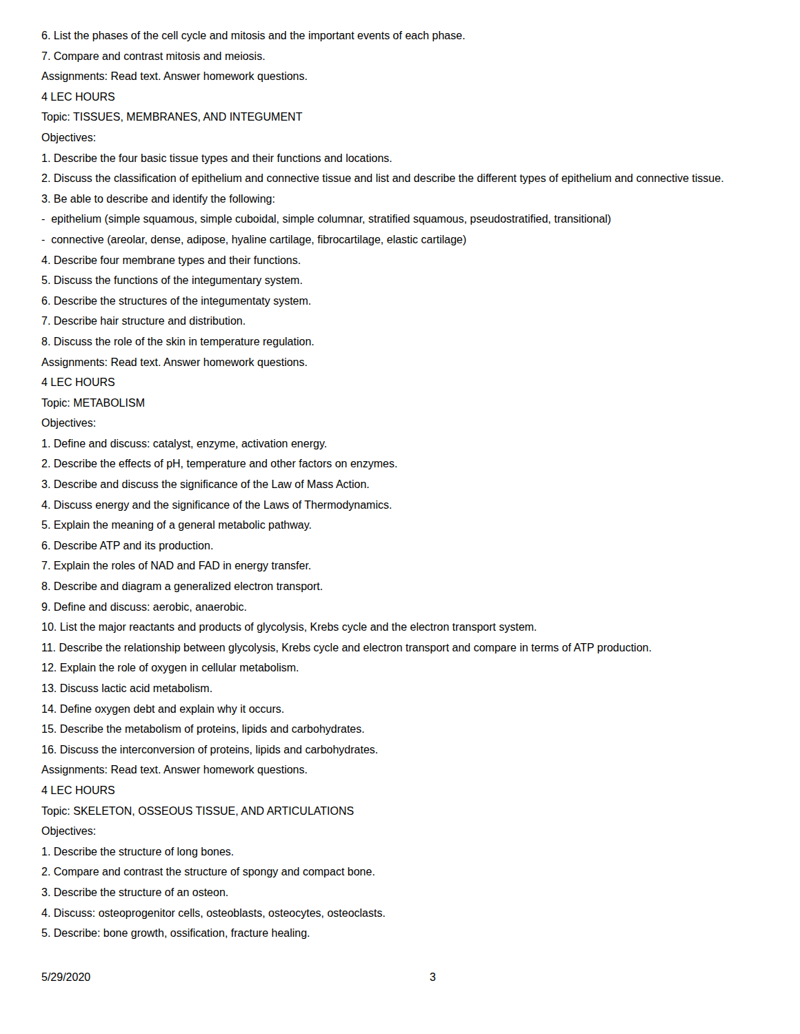6. List the phases of the cell cycle and mitosis and the important events of each phase.
7. Compare and contrast mitosis and meiosis.
Assignments: Read text. Answer homework questions.
4 LEC HOURS
Topic: TISSUES, MEMBRANES, AND INTEGUMENT
Objectives:
1. Describe the four basic tissue types and their functions and locations.
2. Discuss the classification of epithelium and connective tissue and list and describe the different types of epithelium and connective tissue.
3. Be able to describe and identify the following:
- epithelium (simple squamous, simple cuboidal, simple columnar, stratified squamous, pseudostratified, transitional)
- connective (areolar, dense, adipose, hyaline cartilage, fibrocartilage, elastic cartilage)
4. Describe four membrane types and their functions.
5. Discuss the functions of the integumentary system.
6. Describe the structures of the integumentaty system.
7. Describe hair structure and distribution.
8. Discuss the role of the skin in temperature regulation.
Assignments: Read text. Answer homework questions.
4 LEC HOURS
Topic: METABOLISM
Objectives:
1. Define and discuss: catalyst, enzyme, activation energy.
2. Describe the effects of pH, temperature and other factors on enzymes.
3. Describe and discuss the significance of the Law of Mass Action.
4. Discuss energy and the significance of the Laws of Thermodynamics.
5. Explain the meaning of a general metabolic pathway.
6. Describe ATP and its production.
7. Explain the roles of NAD and FAD in energy transfer.
8. Describe and diagram a generalized electron transport.
9. Define and discuss: aerobic, anaerobic.
10. List the major reactants and products of glycolysis, Krebs cycle and the electron transport system.
11. Describe the relationship between glycolysis, Krebs cycle and electron transport and compare in terms of ATP production.
12. Explain the role of oxygen in cellular metabolism.
13. Discuss lactic acid metabolism.
14. Define oxygen debt and explain why it occurs.
15. Describe the metabolism of proteins, lipids and carbohydrates.
16. Discuss the interconversion of proteins, lipids and carbohydrates.
Assignments: Read text. Answer homework questions.
4 LEC HOURS
Topic: SKELETON, OSSEOUS TISSUE, AND ARTICULATIONS
Objectives:
1. Describe the structure of long bones.
2. Compare and contrast the structure of spongy and compact bone.
3. Describe the structure of an osteon.
4. Discuss: osteoprogenitor cells, osteoblasts, osteocytes, osteoclasts.
5. Describe: bone growth, ossification, fracture healing.
5/29/2020 3